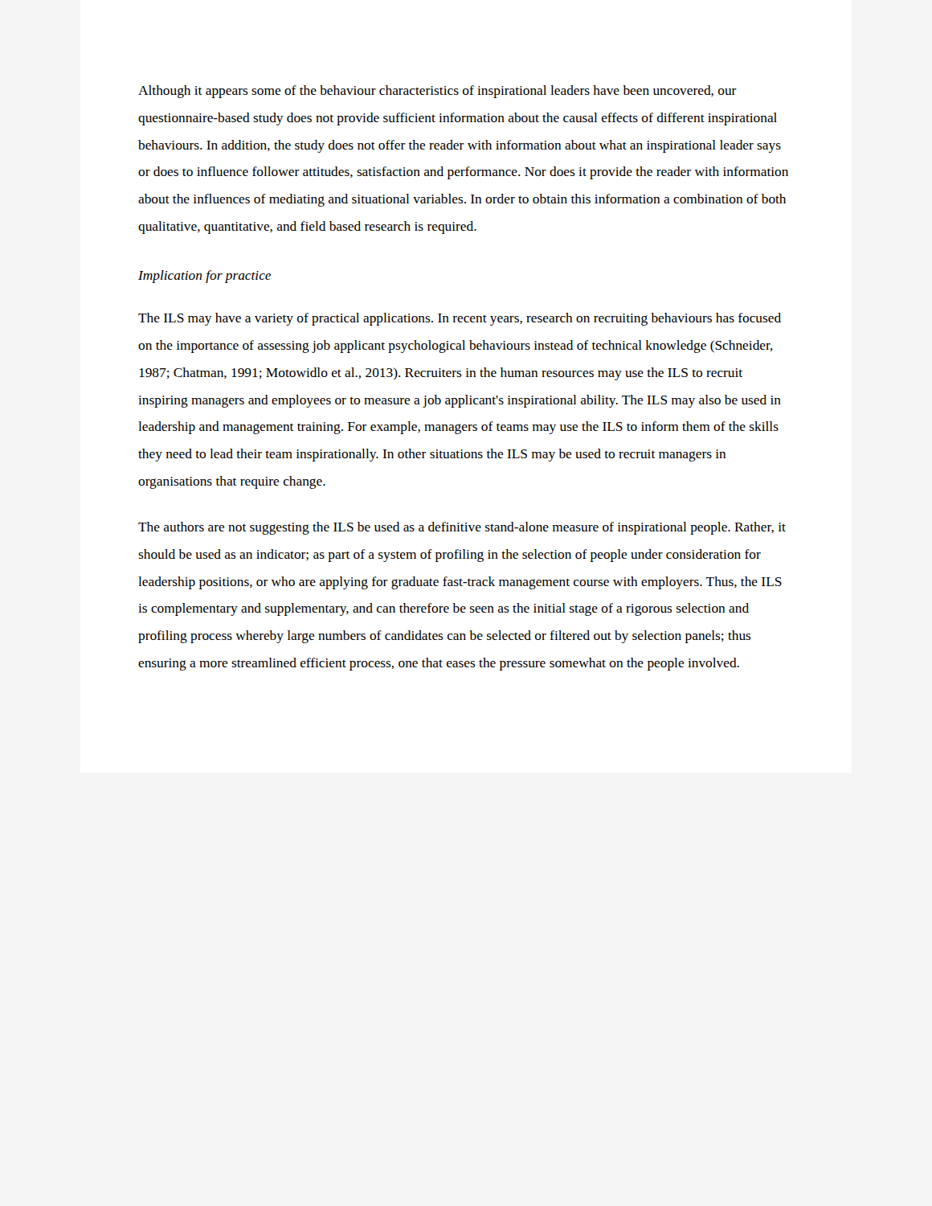Although it appears some of the behaviour characteristics of inspirational leaders have been uncovered, our questionnaire-based study does not provide sufficient information about the causal effects of different inspirational behaviours. In addition, the study does not offer the reader with information about what an inspirational leader says or does to influence follower attitudes, satisfaction and performance. Nor does it provide the reader with information about the influences of mediating and situational variables. In order to obtain this information a combination of both qualitative, quantitative, and field based research is required.
Implication for practice
The ILS may have a variety of practical applications. In recent years, research on recruiting behaviours has focused on the importance of assessing job applicant psychological behaviours instead of technical knowledge (Schneider, 1987; Chatman, 1991; Motowidlo et al., 2013). Recruiters in the human resources may use the ILS to recruit inspiring managers and employees or to measure a job applicant's inspirational ability. The ILS may also be used in leadership and management training. For example, managers of teams may use the ILS to inform them of the skills they need to lead their team inspirationally. In other situations the ILS may be used to recruit managers in organisations that require change.
The authors are not suggesting the ILS be used as a definitive stand-alone measure of inspirational people. Rather, it should be used as an indicator; as part of a system of profiling in the selection of people under consideration for leadership positions, or who are applying for graduate fast-track management course with employers. Thus, the ILS is complementary and supplementary, and can therefore be seen as the initial stage of a rigorous selection and profiling process whereby large numbers of candidates can be selected or filtered out by selection panels; thus ensuring a more streamlined efficient process, one that eases the pressure somewhat on the people involved.